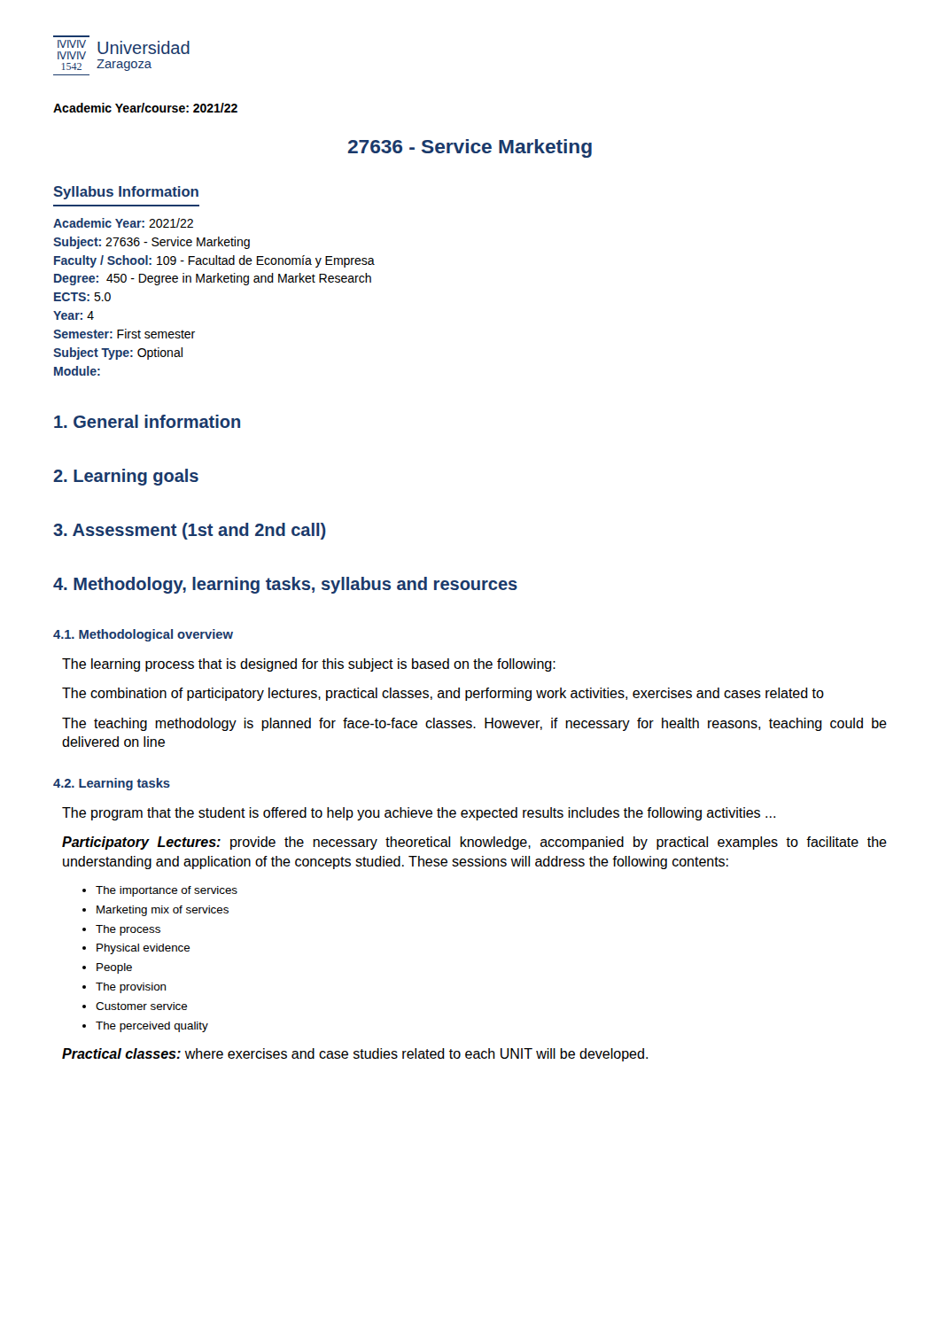ⅣⅣⅣ
ⅣⅣⅣ
1542
UniversidadZaragoza
Academic Year/course: 2021/22
27636 - Service Marketing
Syllabus Information
Academic Year: 2021/22
Subject: 27636 - Service Marketing
Faculty / School: 109 - Facultad de Economía y Empresa
Degree: 450 - Degree in Marketing and Market Research
ECTS: 5.0
Year: 4
Semester: First semester
Subject Type: Optional
Module:
1. General information
2. Learning goals
3. Assessment (1st and 2nd call)
4. Methodology, learning tasks, syllabus and resources
4.1. Methodological overview
The learning process that is designed for this subject is based on the following:
The combination of participatory lectures, practical classes, and performing work activities, exercises and cases related to
The teaching methodology is planned for face-to-face classes. However, if necessary for health reasons, teaching could be delivered on line
4.2. Learning tasks
The program that the student is offered to help you achieve the expected results includes the following activities ...
Participatory Lectures: provide the necessary theoretical knowledge, accompanied by practical examples to facilitate the understanding and application of the concepts studied. These sessions will address the following contents:
The importance of services
Marketing mix of services
The process
Physical evidence
People
The provision
Customer service
The perceived quality
Practical classes: where exercises and case studies related to each UNIT will be developed.